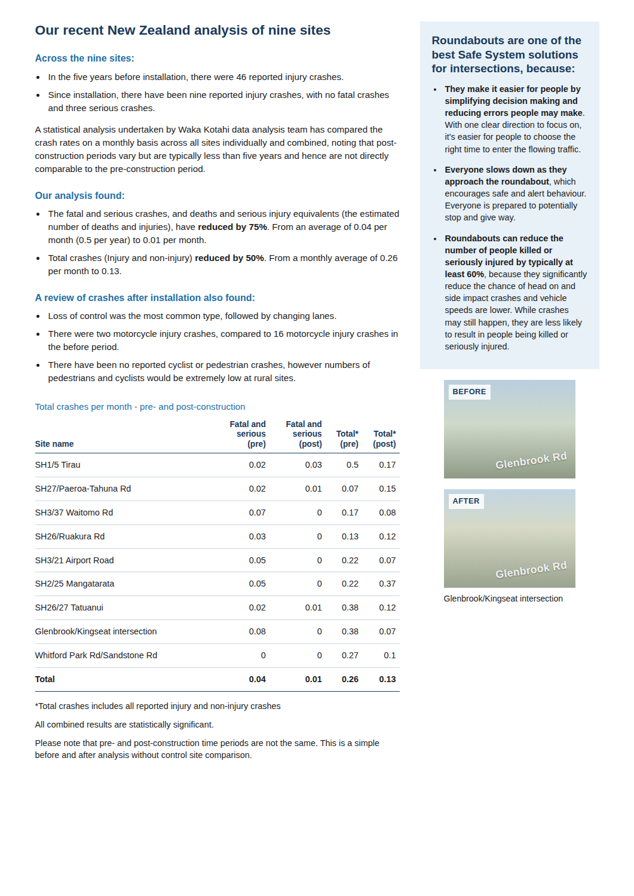Our recent New Zealand analysis of nine sites
Across the nine sites:
In the five years before installation, there were 46 reported injury crashes.
Since installation, there have been nine reported injury crashes, with no fatal crashes and three serious crashes.
A statistical analysis undertaken by Waka Kotahi data analysis team has compared the crash rates on a monthly basis across all sites individually and combined, noting that post-construction periods vary but are typically less than five years and hence are not directly comparable to the pre-construction period.
Our analysis found:
The fatal and serious crashes, and deaths and serious injury equivalents (the estimated number of deaths and injuries), have reduced by 75%. From an average of 0.04 per month (0.5 per year) to 0.01 per month.
Total crashes (Injury and non-injury) reduced by 50%. From a monthly average of 0.26 per month to 0.13.
A review of crashes after installation also found:
Loss of control was the most common type, followed by changing lanes.
There were two motorcycle injury crashes, compared to 16 motorcycle injury crashes in the before period.
There have been no reported cyclist or pedestrian crashes, however numbers of pedestrians and cyclists would be extremely low at rural sites.
Total crashes per month - pre- and post-construction
| Site name | Fatal and serious (pre) | Fatal and serious (post) | Total* (pre) | Total* (post) |
| --- | --- | --- | --- | --- |
| SH1/5 Tirau | 0.02 | 0.03 | 0.5 | 0.17 |
| SH27/Paeroa-Tahuna Rd | 0.02 | 0.01 | 0.07 | 0.15 |
| SH3/37 Waitomo Rd | 0.07 | 0 | 0.17 | 0.08 |
| SH26/Ruakura Rd | 0.03 | 0 | 0.13 | 0.12 |
| SH3/21 Airport Road | 0.05 | 0 | 0.22 | 0.07 |
| SH2/25 Mangatarata | 0.05 | 0 | 0.22 | 0.37 |
| SH26/27 Tatuanui | 0.02 | 0.01 | 0.38 | 0.12 |
| Glenbrook/Kingseat intersection | 0.08 | 0 | 0.38 | 0.07 |
| Whitford Park Rd/Sandstone Rd | 0 | 0 | 0.27 | 0.1 |
| Total | 0.04 | 0.01 | 0.26 | 0.13 |
*Total crashes includes all reported injury and non-injury crashes
All combined results are statistically significant.
Please note that pre- and post-construction time periods are not the same. This is a simple before and after analysis without control site comparison.
Roundabouts are one of the best Safe System solutions for intersections, because:
They make it easier for people by simplifying decision making and reducing errors people may make. With one clear direction to focus on, it's easier for people to choose the right time to enter the flowing traffic.
Everyone slows down as they approach the roundabout, which encourages safe and alert behaviour. Everyone is prepared to potentially stop and give way.
Roundabouts can reduce the number of people killed or seriously injured by typically at least 60%, because they significantly reduce the chance of head on and side impact crashes and vehicle speeds are lower. While crashes may still happen, they are less likely to result in people being killed or seriously injured.
Glenbrook Rd
BEFORE
Glenbrook Rd
AFTER
Glenbrook/Kingseat intersection